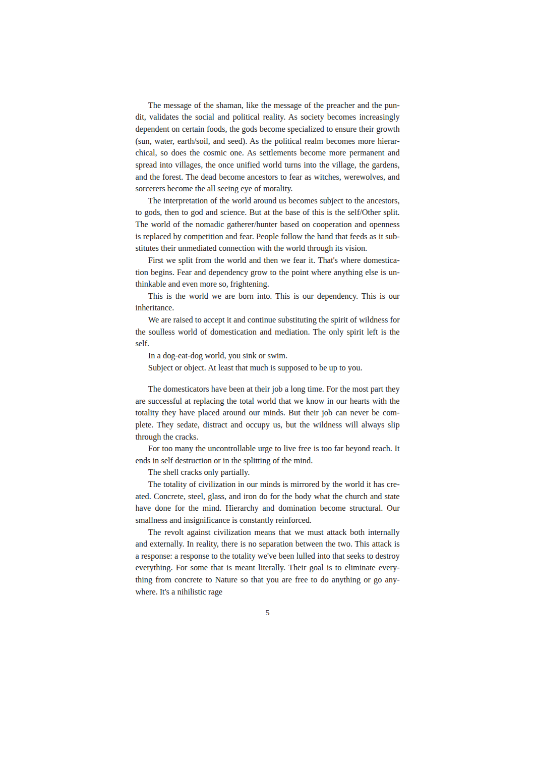The message of the shaman, like the message of the preacher and the pundit, validates the social and political reality. As society becomes increasingly dependent on certain foods, the gods become specialized to ensure their growth (sun, water, earth/soil, and seed). As the political realm becomes more hierarchical, so does the cosmic one. As settlements become more permanent and spread into villages, the once unified world turns into the village, the gardens, and the forest. The dead become ancestors to fear as witches, werewolves, and sorcerers become the all seeing eye of morality.
The interpretation of the world around us becomes subject to the ancestors, to gods, then to god and science. But at the base of this is the self/Other split. The world of the nomadic gatherer/hunter based on cooperation and openness is replaced by competition and fear. People follow the hand that feeds as it substitutes their unmediated connection with the world through its vision.
First we split from the world and then we fear it. That's where domestication begins. Fear and dependency grow to the point where anything else is unthinkable and even more so, frightening.
This is the world we are born into. This is our dependency. This is our inheritance.
We are raised to accept it and continue substituting the spirit of wildness for the soulless world of domestication and mediation. The only spirit left is the self.
In a dog-eat-dog world, you sink or swim.
Subject or object. At least that much is supposed to be up to you.
The domesticators have been at their job a long time. For the most part they are successful at replacing the total world that we know in our hearts with the totality they have placed around our minds. But their job can never be complete. They sedate, distract and occupy us, but the wildness will always slip through the cracks.
For too many the uncontrollable urge to live free is too far beyond reach. It ends in self destruction or in the splitting of the mind.
The shell cracks only partially.
The totality of civilization in our minds is mirrored by the world it has created. Concrete, steel, glass, and iron do for the body what the church and state have done for the mind. Hierarchy and domination become structural. Our smallness and insignificance is constantly reinforced.
The revolt against civilization means that we must attack both internally and externally. In reality, there is no separation between the two. This attack is a response: a response to the totality we've been lulled into that seeks to destroy everything. For some that is meant literally. Their goal is to eliminate everything from concrete to Nature so that you are free to do anything or go anywhere. It's a nihilistic rage
5